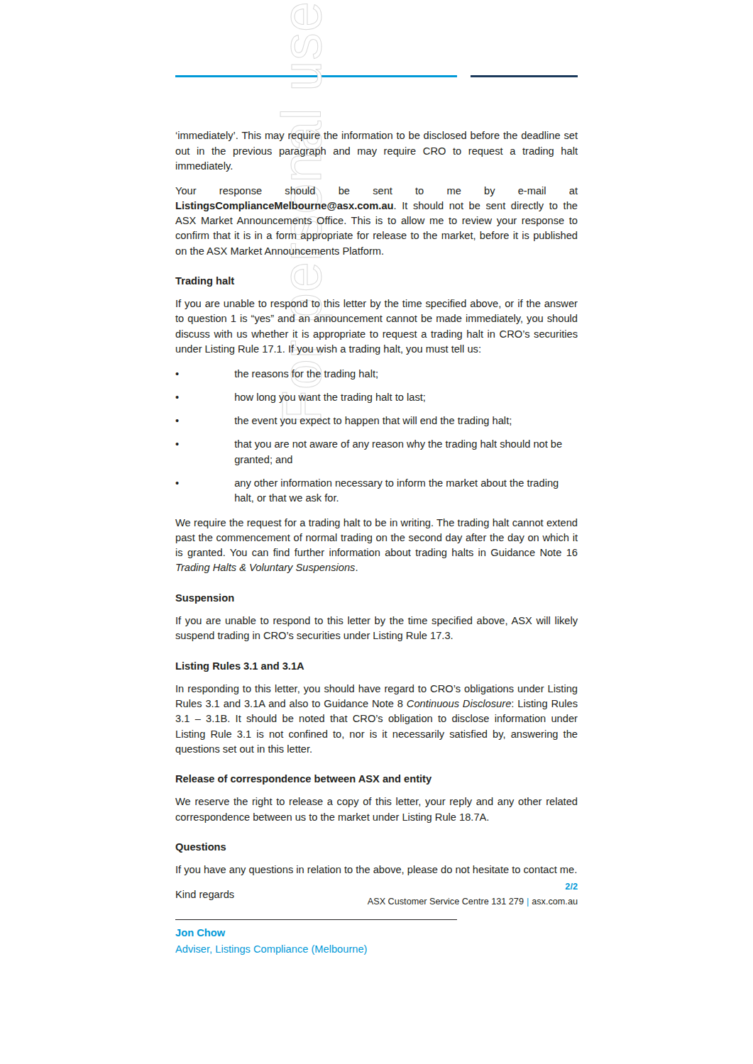For personal use only
‘immediately’. This may require the information to be disclosed before the deadline set out in the previous paragraph and may require CRO to request a trading halt immediately.
Your response should be sent to me by e-mail at ListingsComplianceMelbourne@asx.com.au. It should not be sent directly to the ASX Market Announcements Office. This is to allow me to review your response to confirm that it is in a form appropriate for release to the market, before it is published on the ASX Market Announcements Platform.
Trading halt
If you are unable to respond to this letter by the time specified above, or if the answer to question 1 is “yes” and an announcement cannot be made immediately, you should discuss with us whether it is appropriate to request a trading halt in CRO’s securities under Listing Rule 17.1. If you wish a trading halt, you must tell us:
the reasons for the trading halt;
how long you want the trading halt to last;
the event you expect to happen that will end the trading halt;
that you are not aware of any reason why the trading halt should not be granted; and
any other information necessary to inform the market about the trading halt, or that we ask for.
We require the request for a trading halt to be in writing. The trading halt cannot extend past the commencement of normal trading on the second day after the day on which it is granted. You can find further information about trading halts in Guidance Note 16 Trading Halts & Voluntary Suspensions.
Suspension
If you are unable to respond to this letter by the time specified above, ASX will likely suspend trading in CRO’s securities under Listing Rule 17.3.
Listing Rules 3.1 and 3.1A
In responding to this letter, you should have regard to CRO’s obligations under Listing Rules 3.1 and 3.1A and also to Guidance Note 8 Continuous Disclosure: Listing Rules 3.1 – 3.1B. It should be noted that CRO’s obligation to disclose information under Listing Rule 3.1 is not confined to, nor is it necessarily satisfied by, answering the questions set out in this letter.
Release of correspondence between ASX and entity
We reserve the right to release a copy of this letter, your reply and any other related correspondence between us to the market under Listing Rule 18.7A.
Questions
If you have any questions in relation to the above, please do not hesitate to contact me.
Kind regards
Jon Chow
Adviser, Listings Compliance (Melbourne)
2/2
ASX Customer Service Centre 131 279|asx.com.au